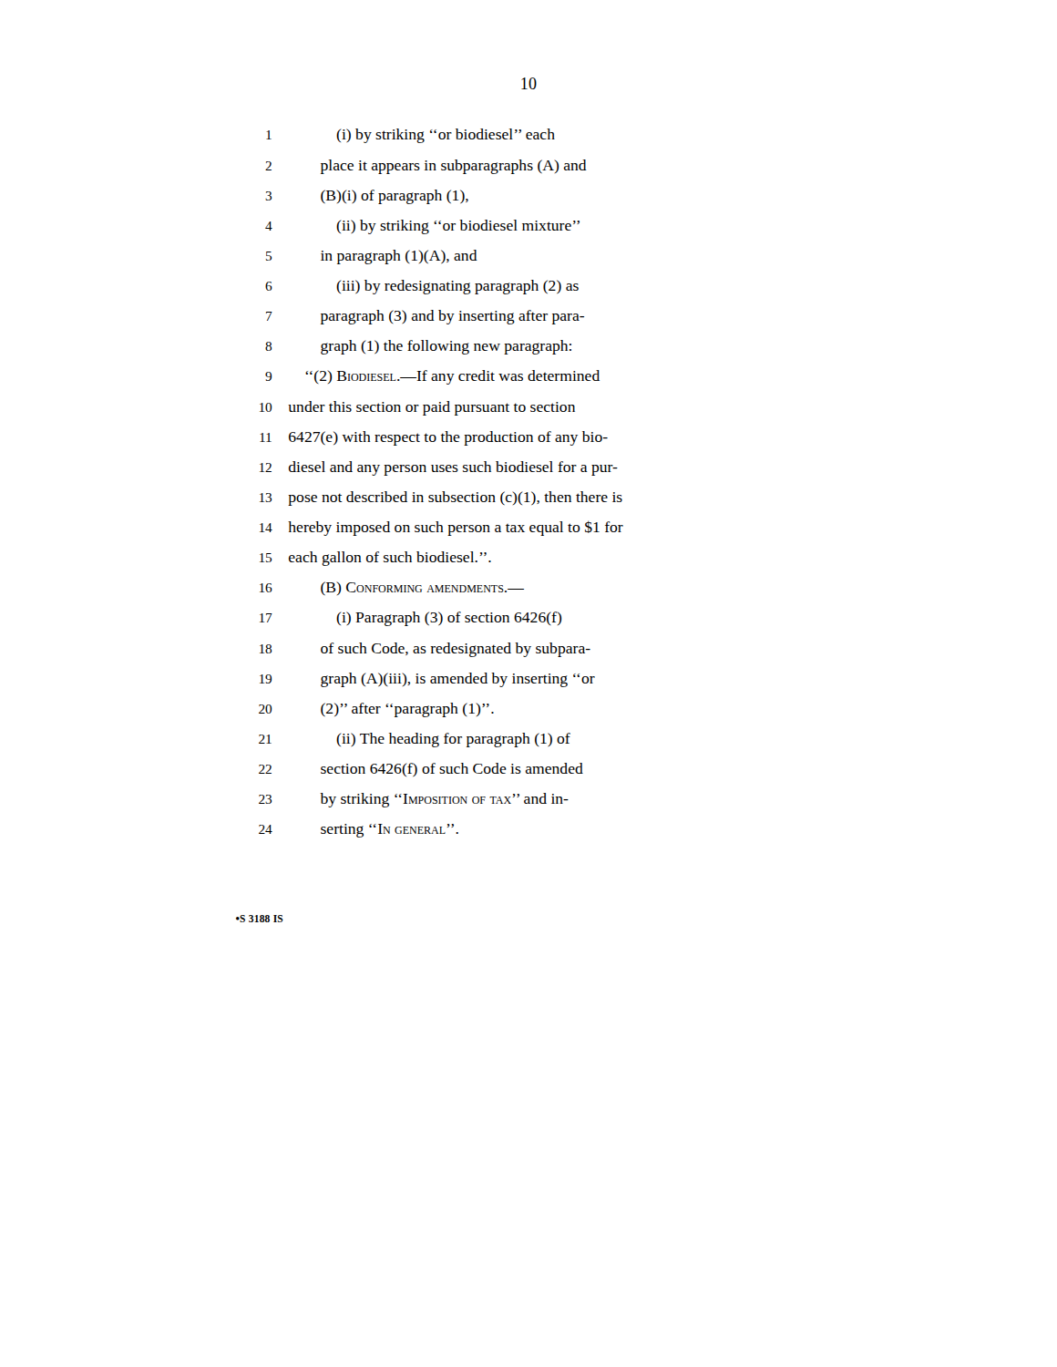10
| 1 | (i) by striking ‘‘or biodiesel’’ each |
| 2 | place it appears in subparagraphs (A) and |
| 3 | (B)(i) of paragraph (1), |
| 4 | (ii) by striking ‘‘or biodiesel mixture’’ |
| 5 | in paragraph (1)(A), and |
| 6 | (iii) by redesignating paragraph (2) as |
| 7 | paragraph (3) and by inserting after para- |
| 8 | graph (1) the following new paragraph: |
| 9 | ‘‘(2) Biodiesel .—If any credit was determined |
| 10 | under this section or paid pursuant to section |
| 11 | 6427(e) with respect to the production of any bio- |
| 12 | diesel and any person uses such biodiesel for a pur- |
| 13 | pose not described in subsection (c)(1), then there is |
| 14 | hereby imposed on such person a tax equal to $1 for |
| 15 | each gallon of such biodiesel.’’. |
| 16 | (B) Conforming amendments .— |
| 17 | (i) Paragraph (3) of section 6426(f) |
| 18 | of such Code, as redesignated by subpara- |
| 19 | graph (A)(iii), is amended by inserting ‘‘or |
| 20 | (2)’’ after ‘‘paragraph (1)’’. |
| 21 | (ii) The heading for paragraph (1) of |
| 22 | section 6426(f) of such Code is amended |
| 23 | by striking ‘‘ Imposition of tax ’’ and in- |
| 24 | serting ‘‘ In general ’’. |
•S 3188 IS